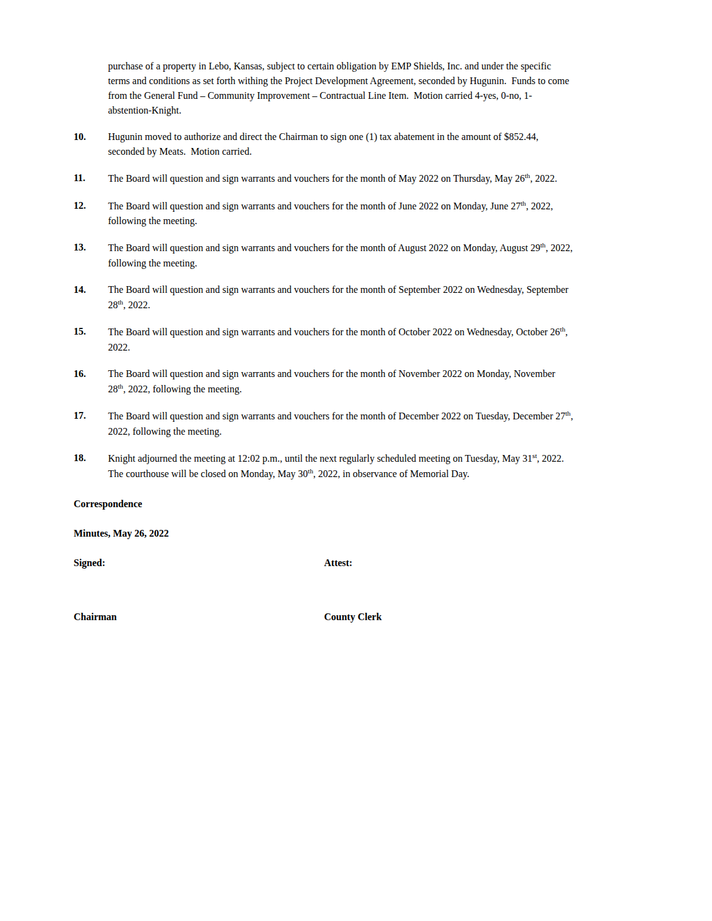purchase of a property in Lebo, Kansas, subject to certain obligation by EMP Shields, Inc. and under the specific terms and conditions as set forth withing the Project Development Agreement, seconded by Hugunin. Funds to come from the General Fund – Community Improvement – Contractual Line Item. Motion carried 4-yes, 0-no, 1-abstention-Knight.
10.
Hugunin moved to authorize and direct the Chairman to sign one (1) tax abatement in the amount of $852.44, seconded by Meats. Motion carried.
11.
The Board will question and sign warrants and vouchers for the month of May 2022 on Thursday, May 26th, 2022.
12.
The Board will question and sign warrants and vouchers for the month of June 2022 on Monday, June 27th, 2022, following the meeting.
13.
The Board will question and sign warrants and vouchers for the month of August 2022 on Monday, August 29th, 2022, following the meeting.
14.
The Board will question and sign warrants and vouchers for the month of September 2022 on Wednesday, September 28th, 2022.
15.
The Board will question and sign warrants and vouchers for the month of October 2022 on Wednesday, October 26th, 2022.
16.
The Board will question and sign warrants and vouchers for the month of November 2022 on Monday, November 28th, 2022, following the meeting.
17.
The Board will question and sign warrants and vouchers for the month of December 2022 on Tuesday, December 27th, 2022, following the meeting.
18.
Knight adjourned the meeting at 12:02 p.m., until the next regularly scheduled meeting on Tuesday, May 31st, 2022. The courthouse will be closed on Monday, May 30th, 2022, in observance of Memorial Day.
Correspondence
Minutes, May 26, 2022
Signed:
Attest:
Chairman
County Clerk